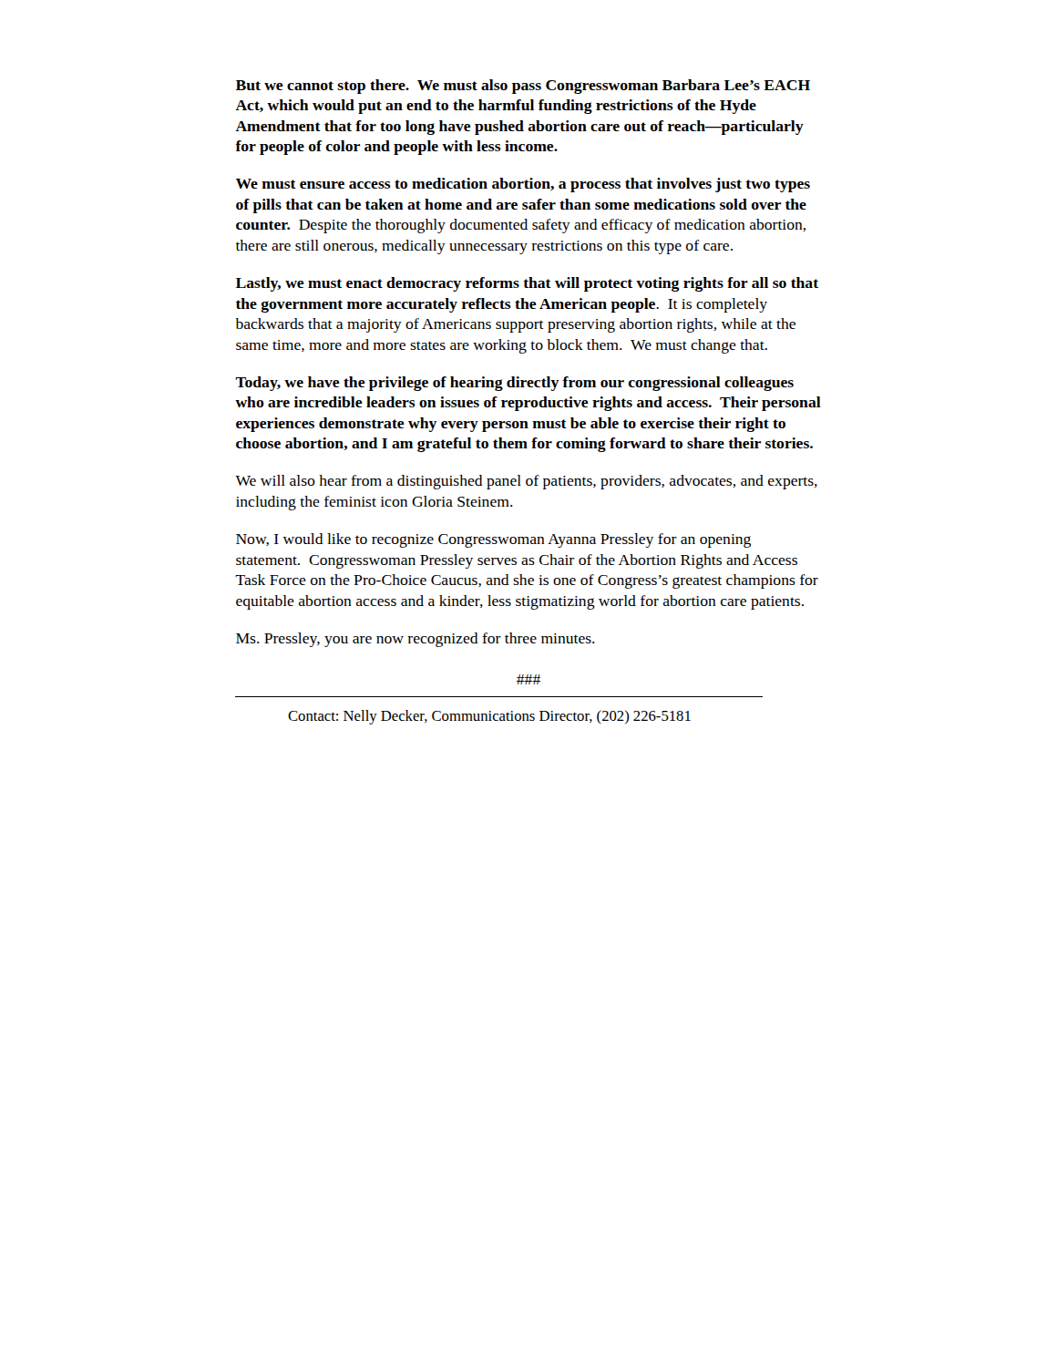But we cannot stop there. We must also pass Congresswoman Barbara Lee’s EACH Act, which would put an end to the harmful funding restrictions of the Hyde Amendment that for too long have pushed abortion care out of reach—particularly for people of color and people with less income.
We must ensure access to medication abortion, a process that involves just two types of pills that can be taken at home and are safer than some medications sold over the counter. Despite the thoroughly documented safety and efficacy of medication abortion, there are still onerous, medically unnecessary restrictions on this type of care.
Lastly, we must enact democracy reforms that will protect voting rights for all so that the government more accurately reflects the American people. It is completely backwards that a majority of Americans support preserving abortion rights, while at the same time, more and more states are working to block them. We must change that.
Today, we have the privilege of hearing directly from our congressional colleagues who are incredible leaders on issues of reproductive rights and access. Their personal experiences demonstrate why every person must be able to exercise their right to choose abortion, and I am grateful to them for coming forward to share their stories.
We will also hear from a distinguished panel of patients, providers, advocates, and experts, including the feminist icon Gloria Steinem.
Now, I would like to recognize Congresswoman Ayanna Pressley for an opening statement. Congresswoman Pressley serves as Chair of the Abortion Rights and Access Task Force on the Pro-Choice Caucus, and she is one of Congress’s greatest champions for equitable abortion access and a kinder, less stigmatizing world for abortion care patients.
Ms. Pressley, you are now recognized for three minutes.
###
Contact: Nelly Decker, Communications Director, (202) 226-5181